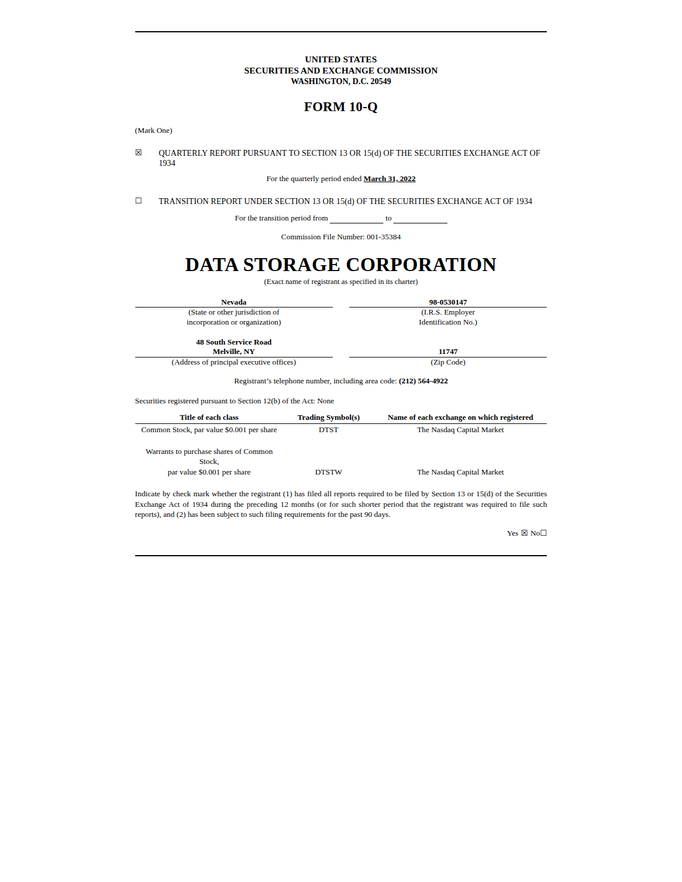UNITED STATES
SECURITIES AND EXCHANGE COMMISSION
WASHINGTON, D.C. 20549
FORM 10-Q
(Mark One)
☒
QUARTERLY REPORT PURSUANT TO SECTION 13 OR 15(d) OF THE SECURITIES EXCHANGE ACT OF 1934
For the quarterly period ended March 31, 2022
☐
TRANSITION REPORT UNDER SECTION 13 OR 15(d) OF THE SECURITIES EXCHANGE ACT OF 1934
For the transition period from to
Commission File Number: 001-35384
DATA STORAGE CORPORATION
(Exact name of registrant as specified in its charter)
| Nevada | | 98-0530147 |
| (State or other jurisdiction of | | (I.R.S. Employer |
| incorporation or organization) | | Identification No.) |
| 48 South Service Road | | |
| Melville, NY | | 11747 |
| (Address of principal executive offices) | | (Zip Code) |
Registrant’s telephone number, including area code: (212) 564-4922
Securities registered pursuant to Section 12(b) of the Act: None
| Title of each class | Trading Symbol(s) | Name of each exchange on which registered |
| --- | --- | --- |
| Common Stock, par value $0.001 per share | DTST | The Nasdaq Capital Market |
| Warrants to purchase shares of Common Stock, | | |
| par value $0.001 per share | DTSTW | The Nasdaq Capital Market |
Indicate by check mark whether the registrant (1) has filed all reports required to be filed by Section 13 or 15(d) of the Securities Exchange Act of 1934 during the preceding 12 months (or for such shorter period that the registrant was required to file such reports), and (2) has been subject to such filing requirements for the past 90 days.
Yes ☒ No☐